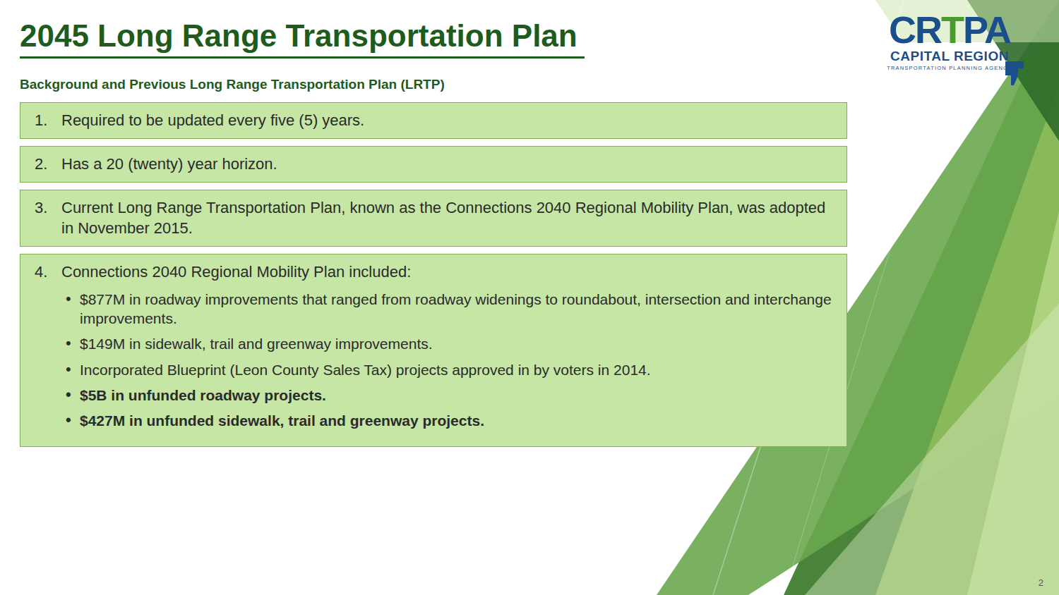CRTPA
CAPITAL REGION
Transportation Planning Agency
2045 Long Range Transportation Plan
Background and Previous Long Range Transportation Plan (LRTP)
Required to be updated every five (5) years.
Has a 20 (twenty) year horizon.
Current Long Range Transportation Plan, known as the Connections 2040 Regional Mobility Plan, was adopted in November 2015.
Connections 2040 Regional Mobility Plan included:
$877M in roadway improvements that ranged from roadway widenings to roundabout, intersection and interchange improvements.
$149M in sidewalk, trail and greenway improvements.
Incorporated Blueprint (Leon County Sales Tax) projects approved in by voters in 2014.
$5B in unfunded roadway projects.
$427M in unfunded sidewalk, trail and greenway projects.
2